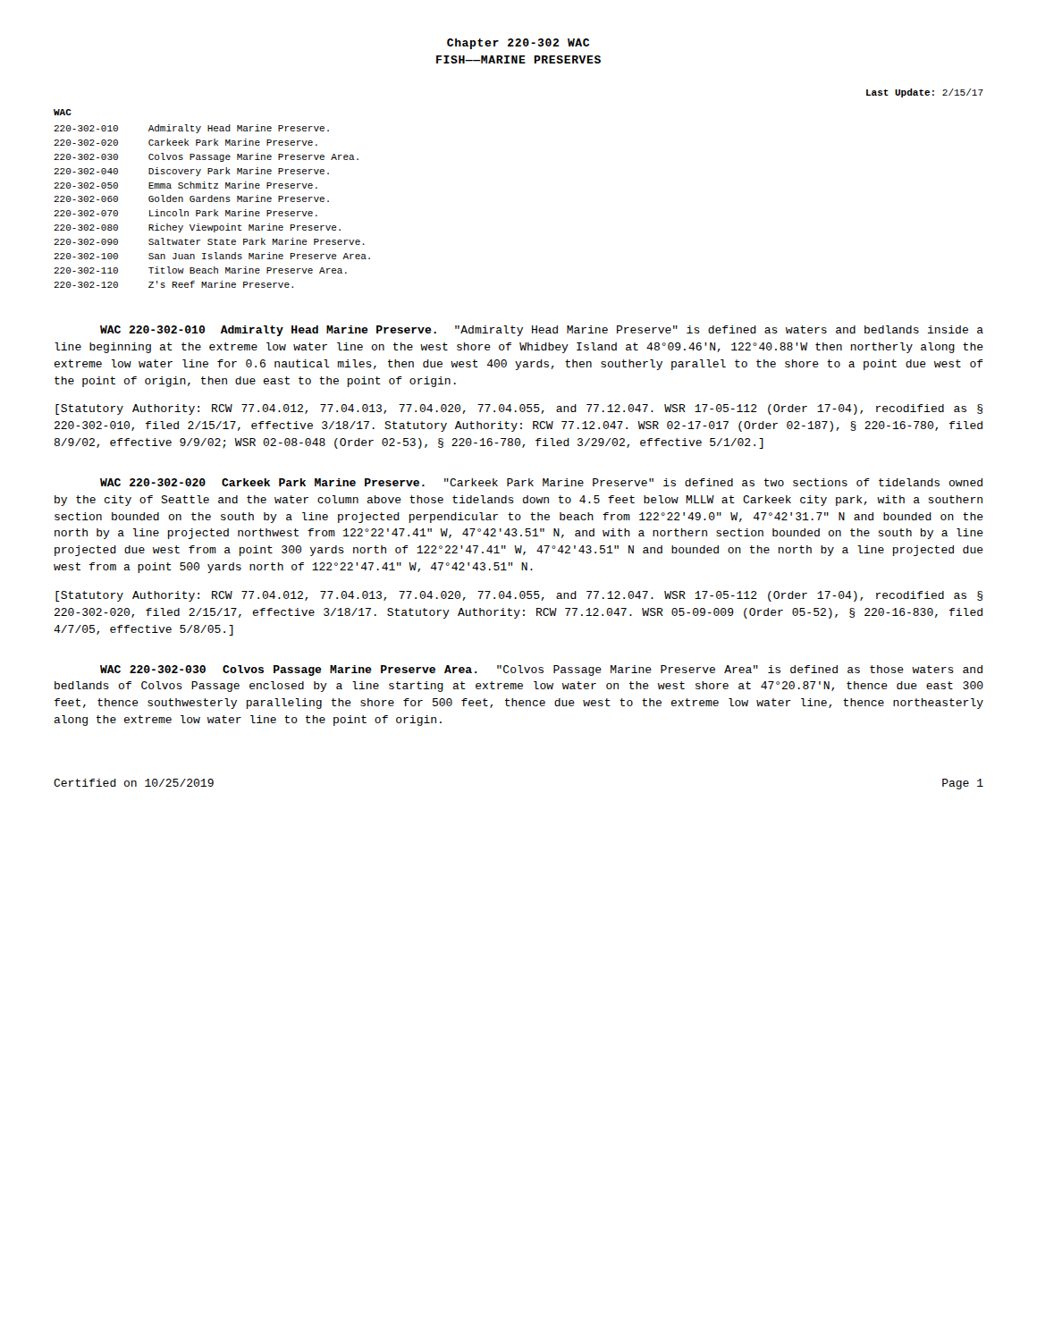Chapter 220-302 WAC
FISH——MARINE PRESERVES
Last Update: 2/15/17
WAC
| 220-302-010 | Admiralty Head Marine Preserve. |
| 220-302-020 | Carkeek Park Marine Preserve. |
| 220-302-030 | Colvos Passage Marine Preserve Area. |
| 220-302-040 | Discovery Park Marine Preserve. |
| 220-302-050 | Emma Schmitz Marine Preserve. |
| 220-302-060 | Golden Gardens Marine Preserve. |
| 220-302-070 | Lincoln Park Marine Preserve. |
| 220-302-080 | Richey Viewpoint Marine Preserve. |
| 220-302-090 | Saltwater State Park Marine Preserve. |
| 220-302-100 | San Juan Islands Marine Preserve Area. |
| 220-302-110 | Titlow Beach Marine Preserve Area. |
| 220-302-120 | Z's Reef Marine Preserve. |
WAC 220-302-010 Admiralty Head Marine Preserve. "Admiralty Head Marine Preserve" is defined as waters and bedlands inside a line beginning at the extreme low water line on the west shore of Whidbey Island at 48°09.46'N, 122°40.88'W then northerly along the extreme low water line for 0.6 nautical miles, then due west 400 yards, then southerly parallel to the shore to a point due west of the point of origin, then due east to the point of origin.
[Statutory Authority: RCW 77.04.012, 77.04.013, 77.04.020, 77.04.055, and 77.12.047. WSR 17-05-112 (Order 17-04), recodified as § 220-302-010, filed 2/15/17, effective 3/18/17. Statutory Authority: RCW 77.12.047. WSR 02-17-017 (Order 02-187), § 220-16-780, filed 8/9/02, effective 9/9/02; WSR 02-08-048 (Order 02-53), § 220-16-780, filed 3/29/02, effective 5/1/02.]
WAC 220-302-020 Carkeek Park Marine Preserve. "Carkeek Park Marine Preserve" is defined as two sections of tidelands owned by the city of Seattle and the water column above those tidelands down to 4.5 feet below MLLW at Carkeek city park, with a southern section bounded on the south by a line projected perpendicular to the beach from 122°22'49.0" W, 47°42'31.7" N and bounded on the north by a line projected northwest from 122°22'47.41" W, 47°42'43.51" N, and with a northern section bounded on the south by a line projected due west from a point 300 yards north of 122°22'47.41" W, 47°42'43.51" N and bounded on the north by a line projected due west from a point 500 yards north of 122°22'47.41" W, 47°42'43.51" N.
[Statutory Authority: RCW 77.04.012, 77.04.013, 77.04.020, 77.04.055, and 77.12.047. WSR 17-05-112 (Order 17-04), recodified as § 220-302-020, filed 2/15/17, effective 3/18/17. Statutory Authority: RCW 77.12.047. WSR 05-09-009 (Order 05-52), § 220-16-830, filed 4/7/05, effective 5/8/05.]
WAC 220-302-030 Colvos Passage Marine Preserve Area. "Colvos Passage Marine Preserve Area" is defined as those waters and bedlands of Colvos Passage enclosed by a line starting at extreme low water on the west shore at 47°20.87'N, thence due east 300 feet, thence southwesterly paralleling the shore for 500 feet, thence due west to the extreme low water line, thence northeasterly along the extreme low water line to the point of origin.
Certified on 10/25/2019 Page 1